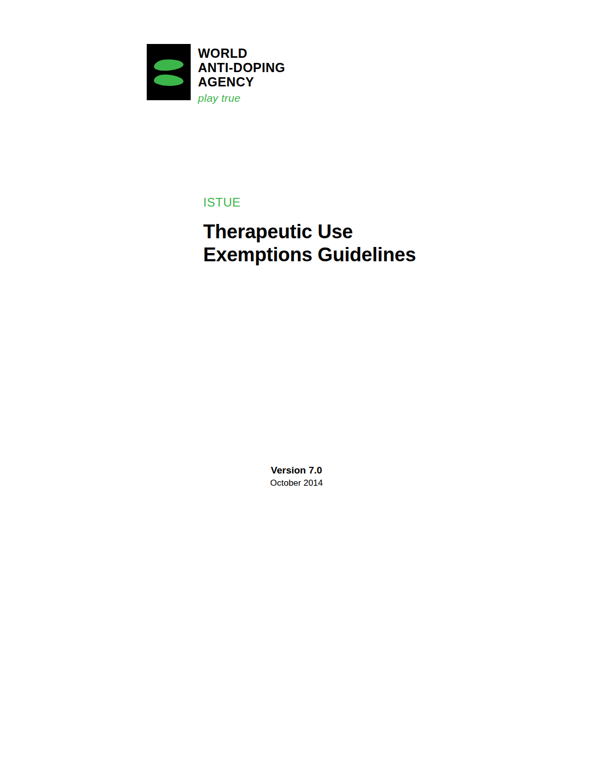World
Anti-Doping
Agency
play true
ISTUE
Therapeutic Use
Exemptions Guidelines
Version 7.0
October 2014